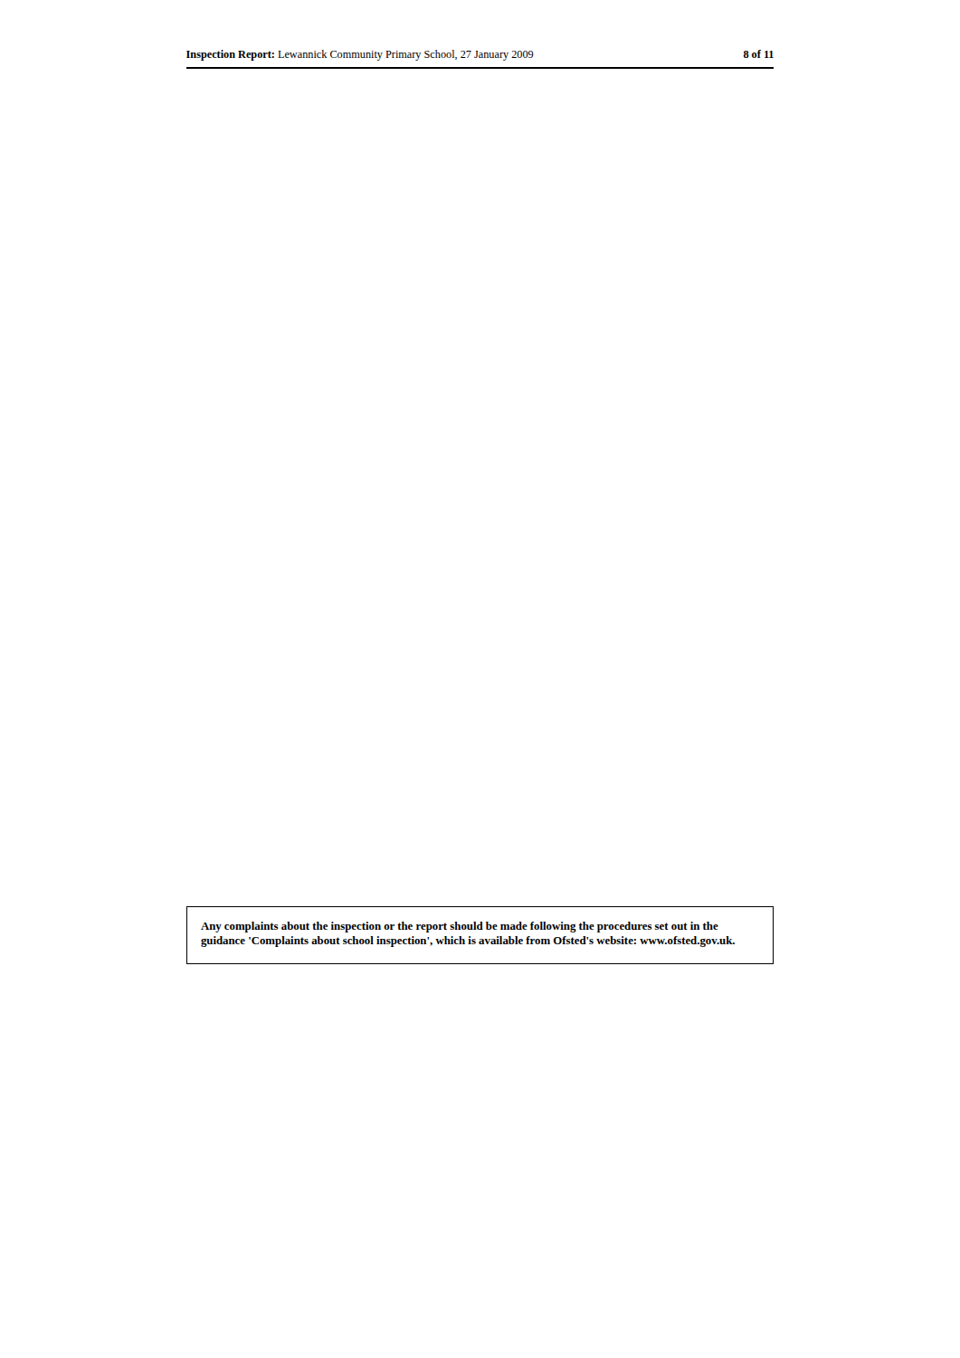Inspection Report: Lewannick Community Primary School, 27 January 2009
8 of 11
Any complaints about the inspection or the report should be made following the procedures set out in the guidance 'Complaints about school inspection', which is available from Ofsted's website: www.ofsted.gov.uk.